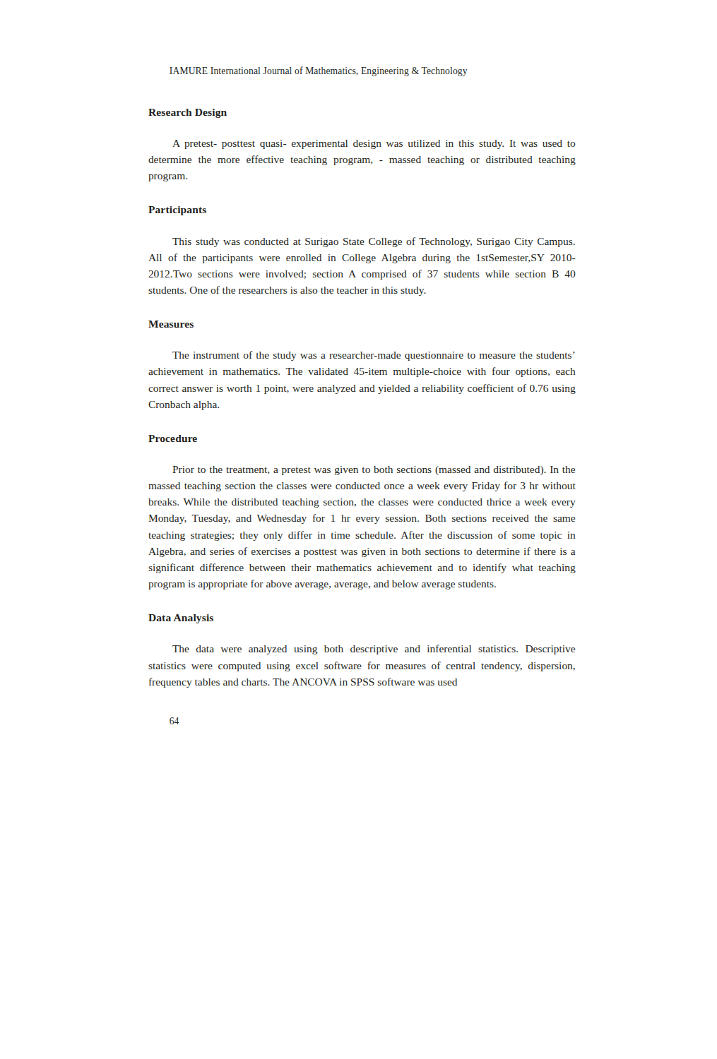IAMURE International Journal of Mathematics, Engineering & Technology
Research Design
A pretest- posttest quasi- experimental design was utilized in this study. It was used to determine the more effective teaching program, - massed teaching or distributed teaching program.
Participants
This study was conducted at Surigao State College of Technology, Surigao City Campus. All of the participants were enrolled in College Algebra during the 1stSemester,SY 2010- 2012.Two sections were involved; section A comprised of 37 students while section B 40 students. One of the researchers is also the teacher in this study.
Measures
The instrument of the study was a researcher-made questionnaire to measure the students’ achievement in mathematics. The validated 45-item multiple-choice with four options, each correct answer is worth 1 point, were analyzed and yielded a reliability coefficient of 0.76 using Cronbach alpha.
Procedure
Prior to the treatment, a pretest was given to both sections (massed and distributed). In the massed teaching section the classes were conducted once a week every Friday for 3 hr without breaks. While the distributed teaching section, the classes were conducted thrice a week every Monday, Tuesday, and Wednesday for 1 hr every session. Both sections received the same teaching strategies; they only differ in time schedule. After the discussion of some topic in Algebra, and series of exercises a posttest was given in both sections to determine if there is a significant difference between their mathematics achievement and to identify what teaching program is appropriate for above average, average, and below average students.
Data Analysis
The data were analyzed using both descriptive and inferential statistics. Descriptive statistics were computed using excel software for measures of central tendency, dispersion, frequency tables and charts. The ANCOVA in SPSS software was used
64